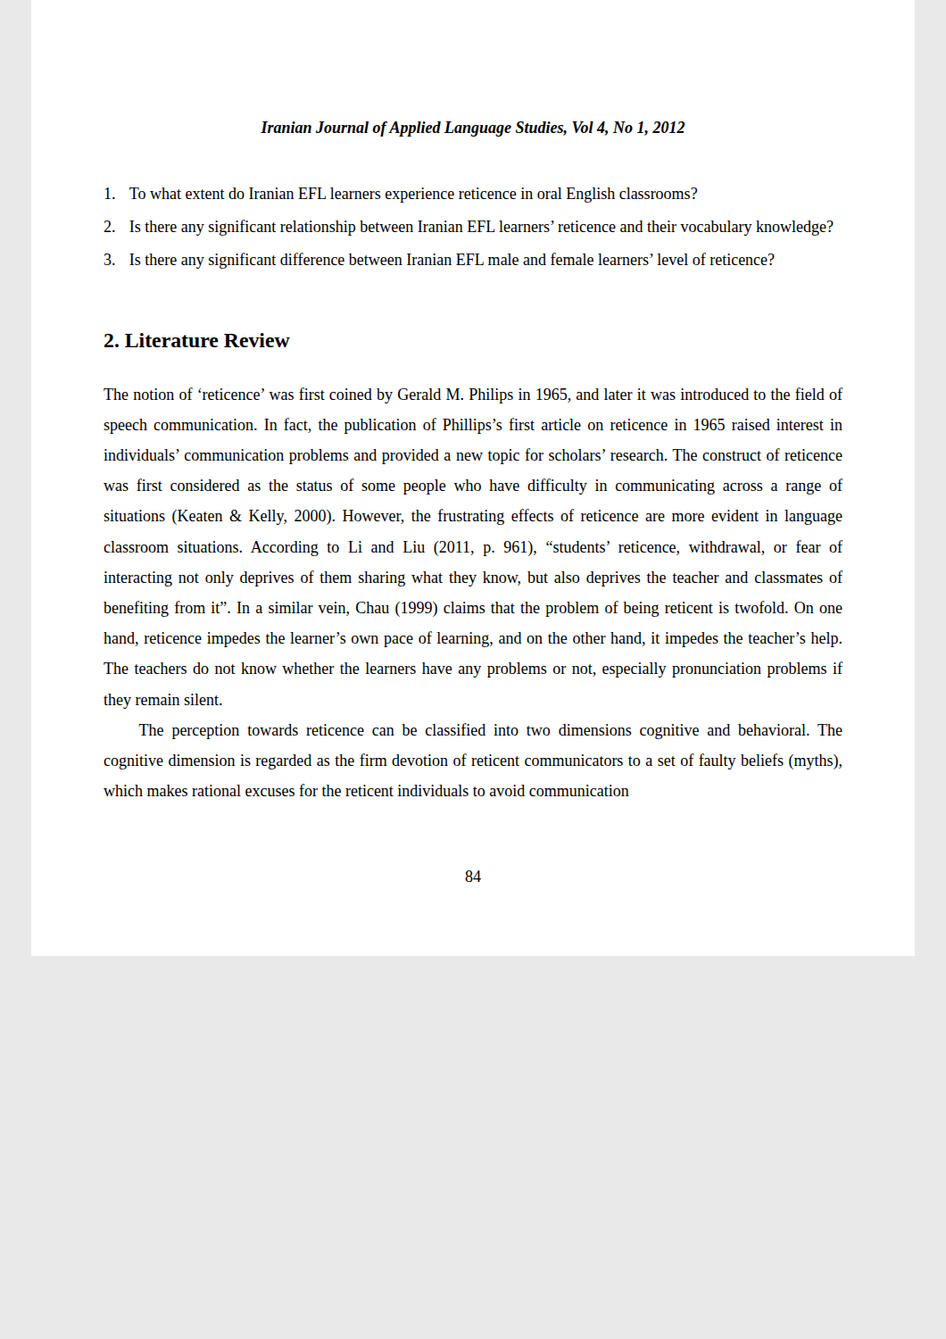Iranian Journal of Applied Language Studies, Vol 4, No 1, 2012
1. To what extent do Iranian EFL learners experience reticence in oral English classrooms?
2. Is there any significant relationship between Iranian EFL learners’ reticence and their vocabulary knowledge?
3. Is there any significant difference between Iranian EFL male and female learners’ level of reticence?
2. Literature Review
The notion of ‘reticence’ was first coined by Gerald M. Philips in 1965, and later it was introduced to the field of speech communication. In fact, the publication of Phillips’s first article on reticence in 1965 raised interest in individuals’ communication problems and provided a new topic for scholars’ research. The construct of reticence was first considered as the status of some people who have difficulty in communicating across a range of situations (Keaten & Kelly, 2000). However, the frustrating effects of reticence are more evident in language classroom situations. According to Li and Liu (2011, p. 961), “students’ reticence, withdrawal, or fear of interacting not only deprives of them sharing what they know, but also deprives the teacher and classmates of benefiting from it”. In a similar vein, Chau (1999) claims that the problem of being reticent is twofold. On one hand, reticence impedes the learner’s own pace of learning, and on the other hand, it impedes the teacher’s help. The teachers do not know whether the learners have any problems or not, especially pronunciation problems if they remain silent.
The perception towards reticence can be classified into two dimensions cognitive and behavioral. The cognitive dimension is regarded as the firm devotion of reticent communicators to a set of faulty beliefs (myths), which makes rational excuses for the reticent individuals to avoid communication
84